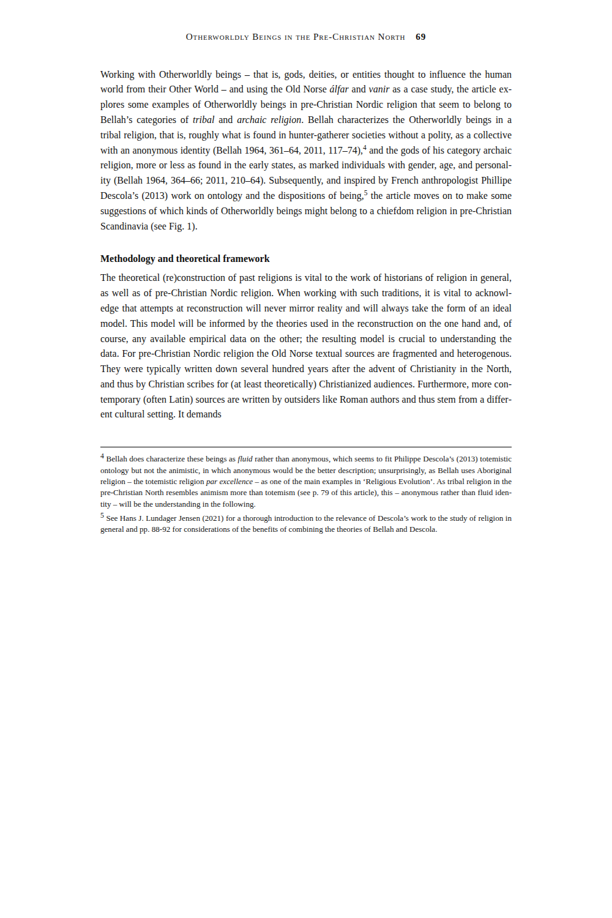Otherworldly Beings in the Pre-Christian North 69
Working with Otherworldly beings – that is, gods, deities, or entities thought to influence the human world from their Other World – and using the Old Norse álfar and vanir as a case study, the article explores some examples of Otherworldly beings in pre-Christian Nordic religion that seem to belong to Bellah’s categories of tribal and archaic religion. Bellah characterizes the Otherworldly beings in a tribal religion, that is, roughly what is found in hunter-gatherer societies without a polity, as a collective with an anonymous identity (Bellah 1964, 361–64, 2011, 117–74),4 and the gods of his category archaic religion, more or less as found in the early states, as marked individuals with gender, age, and personality (Bellah 1964, 364–66; 2011, 210–64). Subsequently, and inspired by French anthropologist Phillipe Descola’s (2013) work on ontology and the dispositions of being,5 the article moves on to make some suggestions of which kinds of Otherworldly beings might belong to a chiefdom religion in pre-Christian Scandinavia (see Fig. 1).
Methodology and theoretical framework
The theoretical (re)construction of past religions is vital to the work of historians of religion in general, as well as of pre-Christian Nordic religion. When working with such traditions, it is vital to acknowledge that attempts at reconstruction will never mirror reality and will always take the form of an ideal model. This model will be informed by the theories used in the reconstruction on the one hand and, of course, any available empirical data on the other; the resulting model is crucial to understanding the data. For pre-Christian Nordic religion the Old Norse textual sources are fragmented and heterogenous. They were typically written down several hundred years after the advent of Christianity in the North, and thus by Christian scribes for (at least theoretically) Christianized audiences. Furthermore, more contemporary (often Latin) sources are written by outsiders like Roman authors and thus stem from a different cultural setting. It demands
4 Bellah does characterize these beings as fluid rather than anonymous, which seems to fit Philippe Descola’s (2013) totemistic ontology but not the animistic, in which anonymous would be the better description; unsurprisingly, as Bellah uses Aboriginal religion – the totemistic religion par excellence – as one of the main examples in ‘Religious Evolution’. As tribal religion in the pre-Christian North resembles animism more than totemism (see p. 79 of this article), this – anonymous rather than fluid identity – will be the understanding in the following.
5 See Hans J. Lundager Jensen (2021) for a thorough introduction to the relevance of Descola’s work to the study of religion in general and pp. 88-92 for considerations of the benefits of combining the theories of Bellah and Descola.